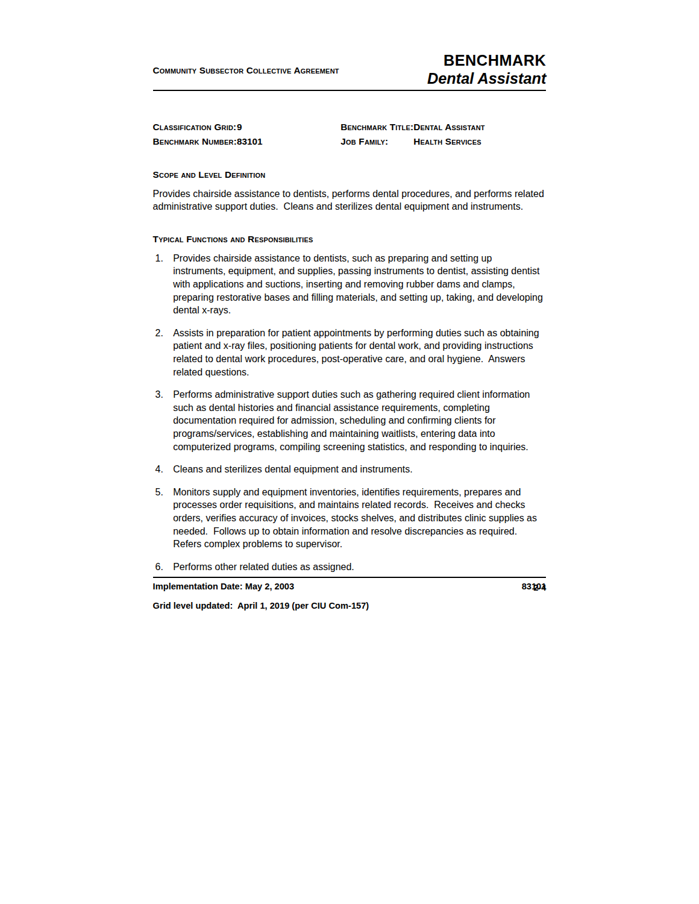Community Subsector Collective Agreement
BENCHMARK
Dental Assistant
| Classification Grid: | 9 | Benchmark Title: | Dental Assistant |
| Benchmark Number: | 83101 | Job Family: | Health Services |
Scope and Level Definition
Provides chairside assistance to dentists, performs dental procedures, and performs related administrative support duties. Cleans and sterilizes dental equipment and instruments.
Typical Functions and Responsibilities
Provides chairside assistance to dentists, such as preparing and setting up instruments, equipment, and supplies, passing instruments to dentist, assisting dentist with applications and suctions, inserting and removing rubber dams and clamps, preparing restorative bases and filling materials, and setting up, taking, and developing dental x-rays.
Assists in preparation for patient appointments by performing duties such as obtaining patient and x-ray files, positioning patients for dental work, and providing instructions related to dental work procedures, post-operative care, and oral hygiene. Answers related questions.
Performs administrative support duties such as gathering required client information such as dental histories and financial assistance requirements, completing documentation required for admission, scheduling and confirming clients for programs/services, establishing and maintaining waitlists, entering data into computerized programs, compiling screening statistics, and responding to inquiries.
Cleans and sterilizes dental equipment and instruments.
Monitors supply and equipment inventories, identifies requirements, prepares and processes order requisitions, and maintains related records. Receives and checks orders, verifies accuracy of invoices, stocks shelves, and distributes clinic supplies as needed. Follows up to obtain information and resolve discrepancies as required. Refers complex problems to supervisor.
Performs other related duties as assigned.
Implementation Date: May 2, 2003
83101
2-4
Grid level updated: April 1, 2019 (per CIU Com-157)